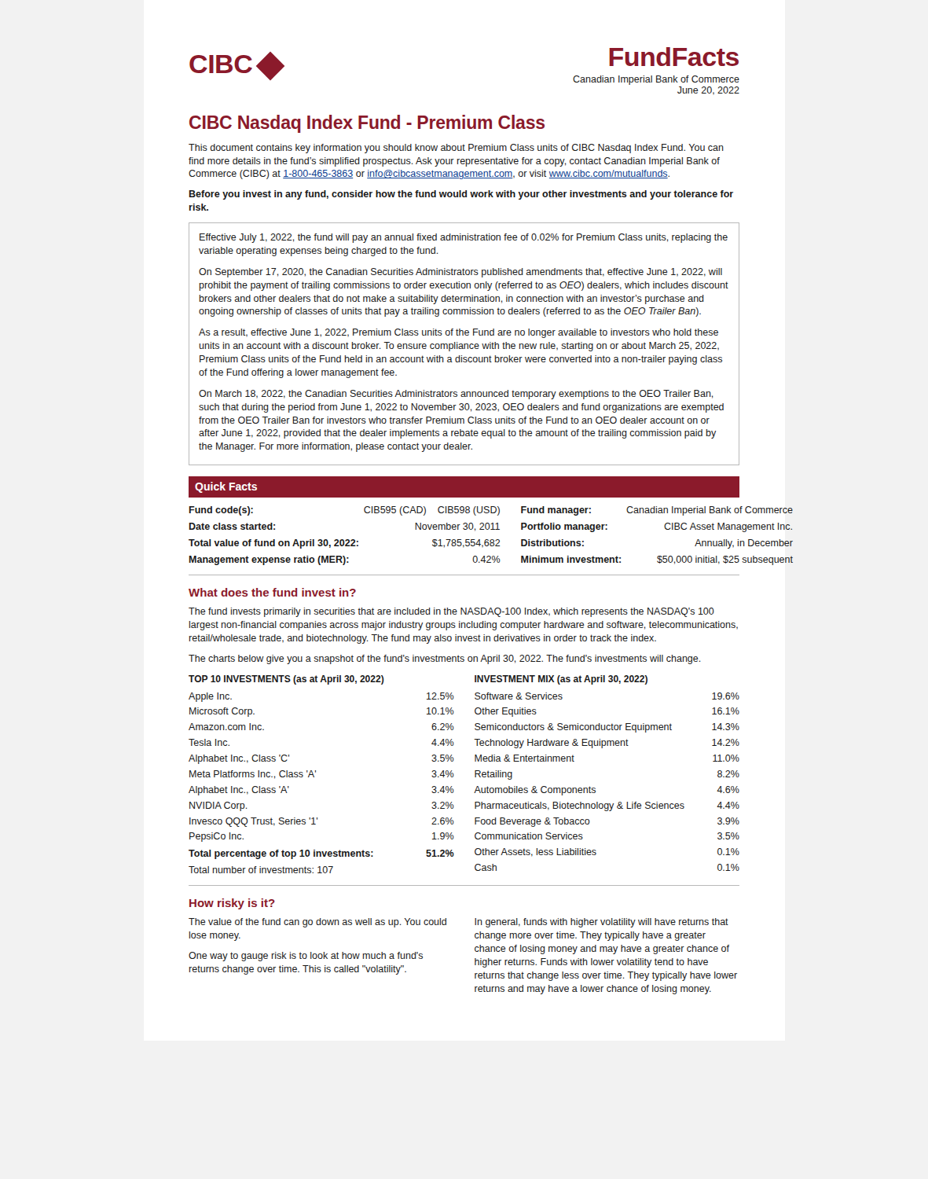CIBC
FundFacts
Canadian Imperial Bank of Commerce
June 20, 2022
CIBC Nasdaq Index Fund - Premium Class
This document contains key information you should know about Premium Class units of CIBC Nasdaq Index Fund. You can find more details in the fund’s simplified prospectus. Ask your representative for a copy, contact Canadian Imperial Bank of Commerce (CIBC) at 1-800-465-3863 or info@cibcassetmanagement.com, or visit www.cibc.com/mutualfunds.
Before you invest in any fund, consider how the fund would work with your other investments and your tolerance for risk.
Effective July 1, 2022, the fund will pay an annual fixed administration fee of 0.02% for Premium Class units, replacing the variable operating expenses being charged to the fund.
On September 17, 2020, the Canadian Securities Administrators published amendments that, effective June 1, 2022, will prohibit the payment of trailing commissions to order execution only (referred to as OEO) dealers, which includes discount brokers and other dealers that do not make a suitability determination, in connection with an investor’s purchase and ongoing ownership of classes of units that pay a trailing commission to dealers (referred to as the OEO Trailer Ban).
As a result, effective June 1, 2022, Premium Class units of the Fund are no longer available to investors who hold these units in an account with a discount broker. To ensure compliance with the new rule, starting on or about March 25, 2022, Premium Class units of the Fund held in an account with a discount broker were converted into a non-trailer paying class of the Fund offering a lower management fee.
On March 18, 2022, the Canadian Securities Administrators announced temporary exemptions to the OEO Trailer Ban, such that during the period from June 1, 2022 to November 30, 2023, OEO dealers and fund organizations are exempted from the OEO Trailer Ban for investors who transfer Premium Class units of the Fund to an OEO dealer account on or after June 1, 2022, provided that the dealer implements a rebate equal to the amount of the trailing commission paid by the Manager. For more information, please contact your dealer.
Quick Facts
| Fund code(s): | | CIB595 (CAD) | CIB598 (USD) |
| Date class started: | | November 30, 2011 |
| Total value of fund on April 30, 2022: | | $1,785,554,682 |
| Management expense ratio (MER): | | 0.42% |
| Fund manager: | | Canadian Imperial Bank of Commerce |
| Portfolio manager: | | CIBC Asset Management Inc. |
| Distributions: | | Annually, in December |
| Minimum investment: | | $50,000 initial, $25 subsequent |
What does the fund invest in?
The fund invests primarily in securities that are included in the NASDAQ-100 Index, which represents the NASDAQ's 100 largest non-financial companies across major industry groups including computer hardware and software, telecommunications, retail/wholesale trade, and biotechnology. The fund may also invest in derivatives in order to track the index.
The charts below give you a snapshot of the fund's investments on April 30, 2022. The fund's investments will change.
TOP 10 INVESTMENTS (as at April 30, 2022)
| Apple Inc. | | 12.5% |
| Microsoft Corp. | | 10.1% |
| Amazon.com Inc. | | 6.2% |
| Tesla Inc. | | 4.4% |
| Alphabet Inc., Class 'C' | | 3.5% |
| Meta Platforms Inc., Class 'A' | | 3.4% |
| Alphabet Inc., Class 'A' | | 3.4% |
| NVIDIA Corp. | | 3.2% |
| Invesco QQQ Trust, Series '1' | | 2.6% |
| PepsiCo Inc. | | 1.9% |
| Total percentage of top 10 investments: | | 51.2% |
Total number of investments: 107
INVESTMENT MIX (as at April 30, 2022)
| Software & Services | | 19.6% |
| Other Equities | | 16.1% |
| Semiconductors & Semiconductor Equipment | | 14.3% |
| Technology Hardware & Equipment | | 14.2% |
| Media & Entertainment | | 11.0% |
| Retailing | | 8.2% |
| Automobiles & Components | | 4.6% |
| Pharmaceuticals, Biotechnology & Life Sciences | | 4.4% |
| Food Beverage & Tobacco | | 3.9% |
| Communication Services | | 3.5% |
| Other Assets, less Liabilities | | 0.1% |
| Cash | | 0.1% |
How risky is it?
The value of the fund can go down as well as up. You could lose money.
One way to gauge risk is to look at how much a fund's returns change over time. This is called "volatility".
In general, funds with higher volatility will have returns that change more over time. They typically have a greater chance of losing money and may have a greater chance of higher returns. Funds with lower volatility tend to have returns that change less over time. They typically have lower returns and may have a lower chance of losing money.